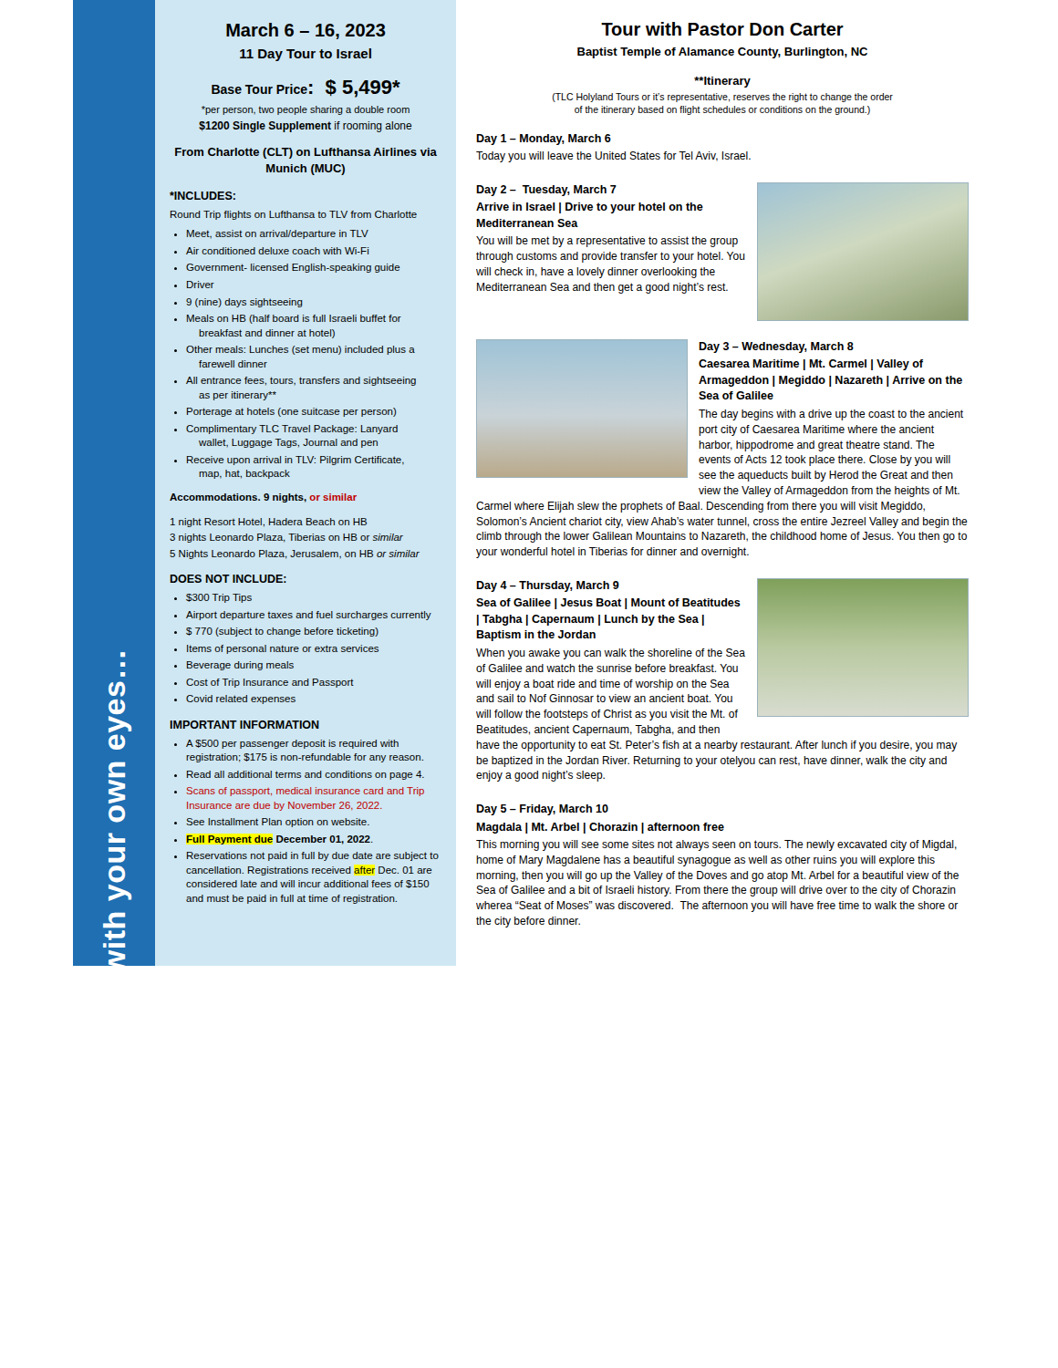Until you see it with your own eyes…
March 6 – 16, 2023
11 Day Tour to Israel
Base Tour Price: $ 5,499*
*per person, two people sharing a double room
$1200 Single Supplement if rooming alone
From Charlotte (CLT) on Lufthansa Airlines via Munich (MUC)
*INCLUDES:
Round Trip flights on Lufthansa to TLV from Charlotte
Meet, assist on arrival/departure in TLV
Air conditioned deluxe coach with Wi-Fi
Government- licensed English-speaking guide
Driver
9 (nine) days sightseeing
Meals on HB (half board is full Israeli buffet for breakfast and dinner at hotel)
Other meals: Lunches (set menu) included plus a farewell dinner
All entrance fees, tours, transfers and sightseeing as per itinerary**
Porterage at hotels (one suitcase per person)
Complimentary TLC Travel Package: Lanyard wallet, Luggage Tags, Journal and pen
Receive upon arrival in TLV: Pilgrim Certificate, map, hat, backpack
Accommodations. 9 nights, or similar
1 night Resort Hotel, Hadera Beach on HB
3 nights Leonardo Plaza, Tiberias on HB or similar
5 Nights Leonardo Plaza, Jerusalem, on HB or similar
DOES NOT INCLUDE:
$300 Trip Tips
Airport departure taxes and fuel surcharges currently
$ 770 (subject to change before ticketing)
Items of personal nature or extra services
Beverage during meals
Cost of Trip Insurance and Passport
Covid related expenses
IMPORTANT INFORMATION
A $500 per passenger deposit is required with registration; $175 is non-refundable for any reason.
Read all additional terms and conditions on page 4.
Scans of passport, medical insurance card and Trip Insurance are due by November 26, 2022.
See Installment Plan option on website.
Full Payment due December 01, 2022.
Reservations not paid in full by due date are subject to cancellation. Registrations received after Dec. 01 are considered late and will incur additional fees of $150 and must be paid in full at time of registration.
Tour with Pastor Don Carter
Baptist Temple of Alamance County, Burlington, NC
**Itinerary
(TLC Holyland Tours or it’s representative, reserves the right to change the order
of the itinerary based on flight schedules or conditions on the ground.)
Day 1 – Monday, March 6
Today you will leave the United States for Tel Aviv, Israel.
Day 2 – Tuesday, March 7
Arrive in Israel | Drive to your hotel on the Mediterranean Sea
You will be met by a representative to assist the group through customs and provide transfer to your hotel. You will check in, have a lovely dinner overlooking the Mediterranean Sea and then get a good night’s rest.
Day 3 – Wednesday, March 8
Caesarea Maritime | Mt. Carmel | Valley of Armageddon | Megiddo | Nazareth | Arrive on the Sea of Galilee
The day begins with a drive up the coast to the ancient port city of Caesarea Maritime where the ancient harbor, hippodrome and great theatre stand. The events of Acts 12 took place there. Close by you will see the aqueducts built by Herod the Great and then view the Valley of Armageddon from the heights of Mt. Carmel where Elijah slew the prophets of Baal. Descending from there you will visit Megiddo, Solomon’s Ancient chariot city, view Ahab’s water tunnel, cross the entire Jezreel Valley and begin the climb through the lower Galilean Mountains to Nazareth, the childhood home of Jesus. You then go to your wonderful hotel in Tiberias for dinner and overnight.
Day 4 – Thursday, March 9
Sea of Galilee | Jesus Boat | Mount of Beatitudes | Tabgha | Capernaum | Lunch by the Sea | Baptism in the Jordan
When you awake you can walk the shoreline of the Sea of Galilee and watch the sunrise before breakfast. You will enjoy a boat ride and time of worship on the Sea and sail to Nof Ginnosar to view an ancient boat. You will follow the footsteps of Christ as you visit the Mt. of Beatitudes, ancient Capernaum, Tabgha, and then have the opportunity to eat St. Peter’s fish at a nearby restaurant. After lunch if you desire, you may be baptized in the Jordan River. Returning to your otelyou can rest, have dinner, walk the city and enjoy a good night’s sleep.
Day 5 – Friday, March 10
Magdala | Mt. Arbel | Chorazin | afternoon free
This morning you will see some sites not always seen on tours. The newly excavated city of Migdal, home of Mary Magdalene has a beautiful synagogue as well as other ruins you will explore this morning, then you will go up the Valley of the Doves and go atop Mt. Arbel for a beautiful view of the Sea of Galilee and a bit of Israeli history. From there the group will drive over to the city of Chorazin wherea “Seat of Moses” was discovered. The afternoon you will have free time to walk the shore or the city before dinner.